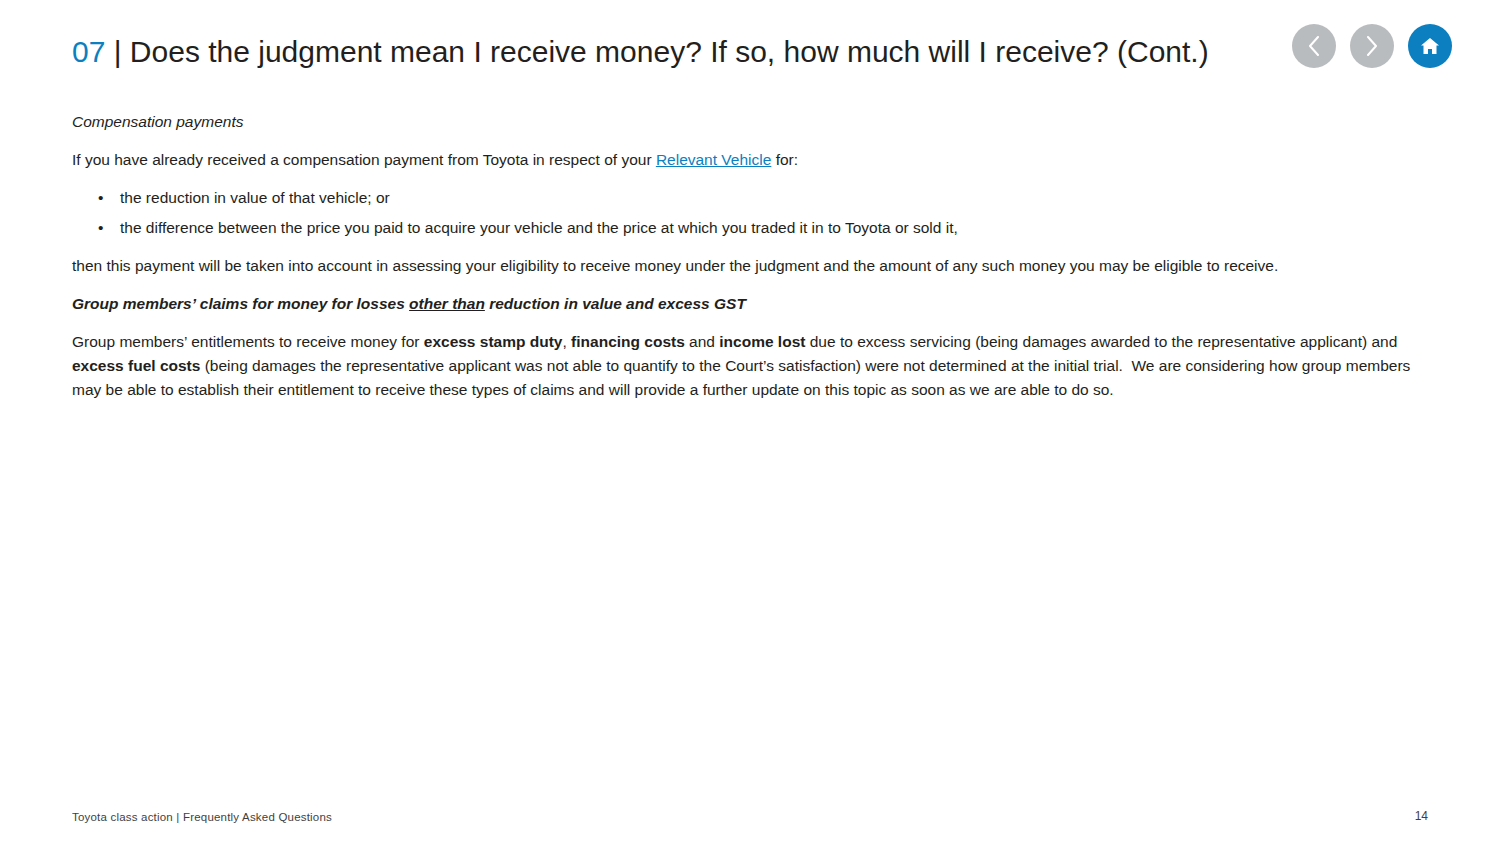07 | Does the judgment mean I receive money? If so, how much will I receive? (Cont.)
Compensation payments
If you have already received a compensation payment from Toyota in respect of your Relevant Vehicle for:
the reduction in value of that vehicle; or
the difference between the price you paid to acquire your vehicle and the price at which you traded it in to Toyota or sold it,
then this payment will be taken into account in assessing your eligibility to receive money under the judgment and the amount of any such money you may be eligible to receive.
Group members’ claims for money for losses other than reduction in value and excess GST
Group members’ entitlements to receive money for excess stamp duty, financing costs and income lost due to excess servicing (being damages awarded to the representative applicant) and excess fuel costs (being damages the representative applicant was not able to quantify to the Court’s satisfaction) were not determined at the initial trial. We are considering how group members may be able to establish their entitlement to receive these types of claims and will provide a further update on this topic as soon as we are able to do so.
Toyota class action | Frequently Asked Questions
14